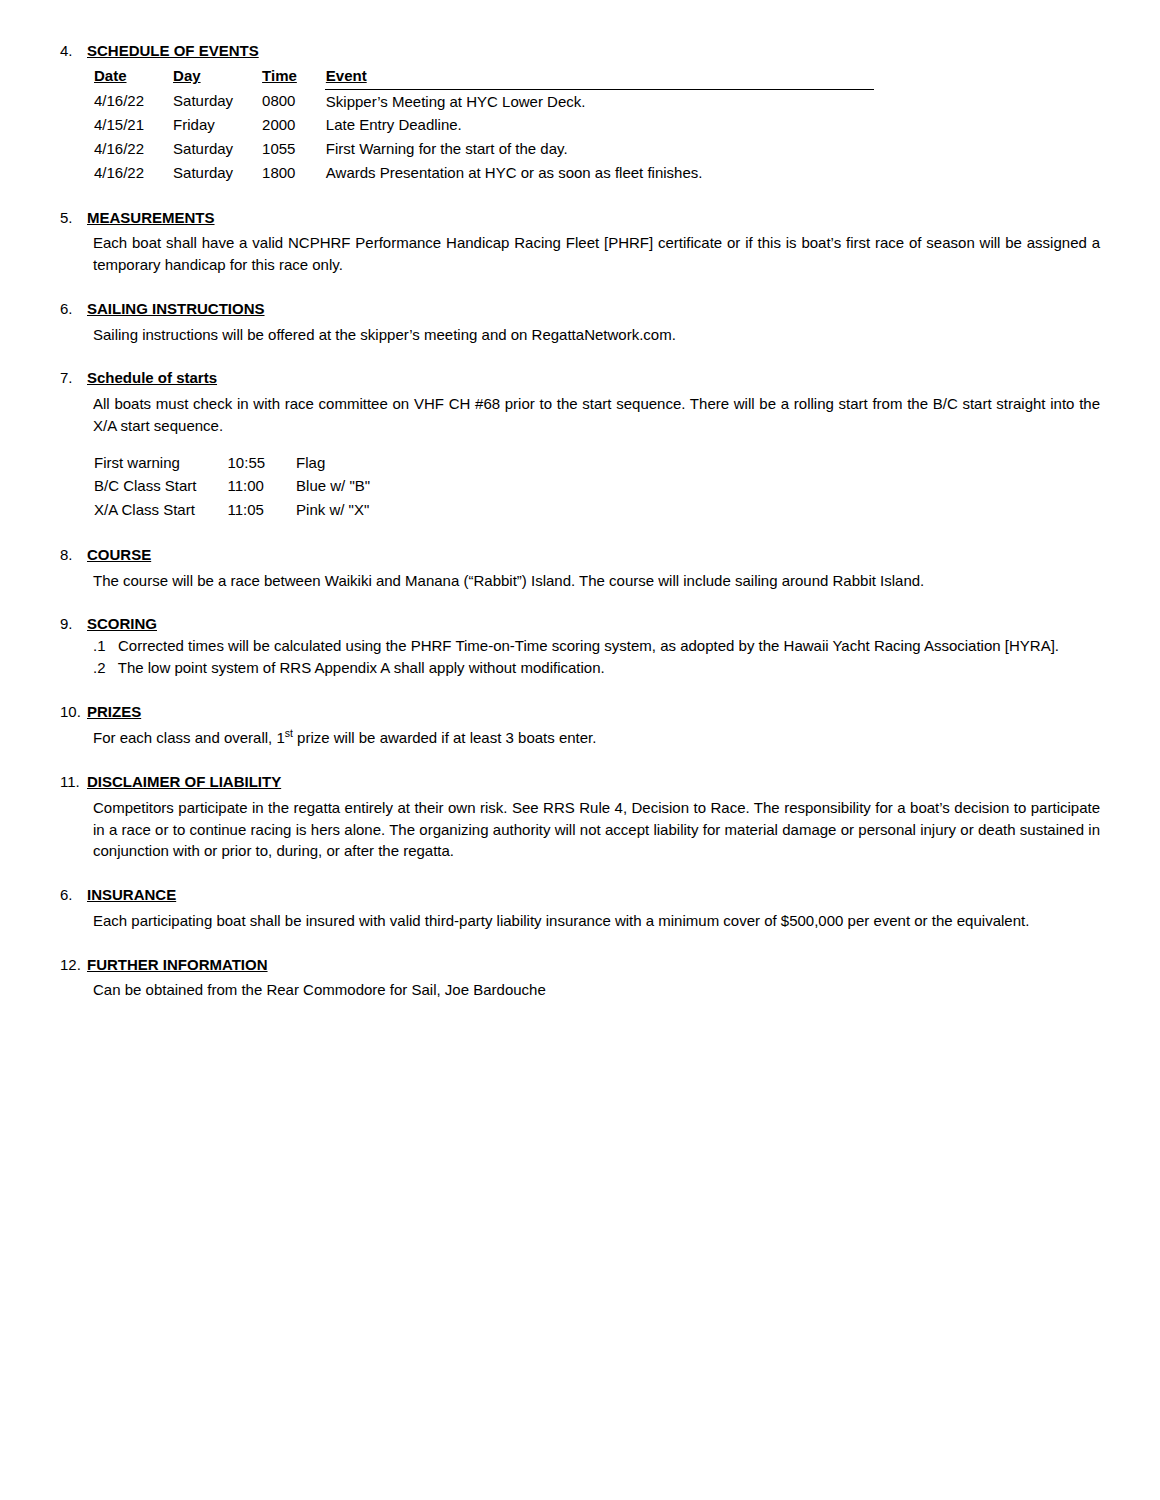4.
SCHEDULE OF EVENTS
| Date | Day | Time | Event |
| --- | --- | --- | --- |
| 4/16/22 | Saturday | 0800 | Skipper’s Meeting at HYC Lower Deck. |
| 4/15/21 | Friday | 2000 | Late Entry Deadline. |
| 4/16/22 | Saturday | 1055 | First Warning for the start of the day. |
| 4/16/22 | Saturday | 1800 | Awards Presentation at HYC or as soon as fleet finishes. |
5.
MEASUREMENTS
Each boat shall have a valid NCPHRF Performance Handicap Racing Fleet [PHRF] certificate or if this is boat’s first race of season will be assigned a temporary handicap for this race only.
6.
SAILING INSTRUCTIONS
Sailing instructions will be offered at the skipper’s meeting and on RegattaNetwork.com.
7.
Schedule of starts
All boats must check in with race committee on VHF CH #68 prior to the start sequence. There will be a rolling start from the B/C start straight into the X/A start sequence.
| First warning | 10:55 | Flag |
| B/C Class Start | 11:00 | Blue w/ "B" |
| X/A Class Start | 11:05 | Pink w/ "X" |
8.
COURSE
The course will be a race between Waikiki and Manana (“Rabbit”) Island. The course will include sailing around Rabbit Island.
9.
SCORING
.1 Corrected times will be calculated using the PHRF Time-on-Time scoring system, as adopted by the Hawaii Yacht Racing Association [HYRA].
.2 The low point system of RRS Appendix A shall apply without modification.
10.
PRIZES
For each class and overall, 1st prize will be awarded if at least 3 boats enter.
11.
DISCLAIMER OF LIABILITY
Competitors participate in the regatta entirely at their own risk. See RRS Rule 4, Decision to Race. The responsibility for a boat’s decision to participate in a race or to continue racing is hers alone. The organizing authority will not accept liability for material damage or personal injury or death sustained in conjunction with or prior to, during, or after the regatta.
6.
INSURANCE
Each participating boat shall be insured with valid third-party liability insurance with a minimum cover of $500,000 per event or the equivalent.
12.
FURTHER INFORMATION
Can be obtained from the Rear Commodore for Sail, Joe Bardouche